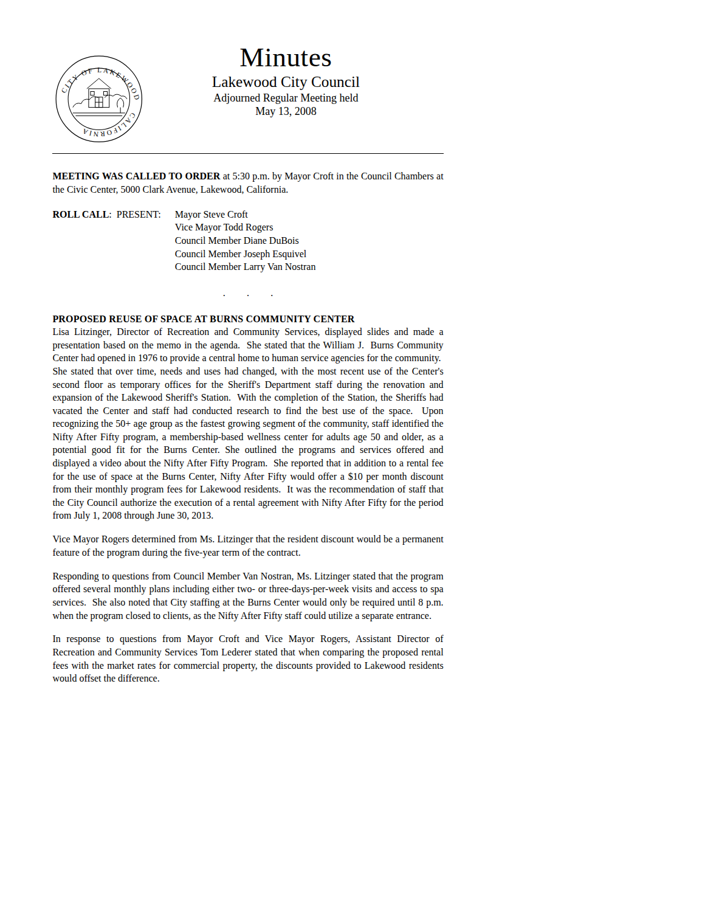CITY OF LAKEWOOD CALIFORNIA
Minutes
Lakewood City Council
Adjourned Regular Meeting held
May 13, 2008
MEETING WAS CALLED TO ORDER at 5:30 p.m. by Mayor Croft in the Council Chambers at the Civic Center, 5000 Clark Avenue, Lakewood, California.
| ROLL CALL : PRESENT: | Mayor Steve Croft Vice Mayor Todd Rogers Council Member Diane DuBois Council Member Joseph Esquivel Council Member Larry Van Nostran |
...
Proposed Reuse of Space at Burns Community Center
Lisa Litzinger, Director of Recreation and Community Services, displayed slides and made a presentation based on the memo in the agenda. She stated that the William J. Burns Community Center had opened in 1976 to provide a central home to human service agencies for the community. She stated that over time, needs and uses had changed, with the most recent use of the Center's second floor as temporary offices for the Sheriff's Department staff during the renovation and expansion of the Lakewood Sheriff's Station. With the completion of the Station, the Sheriffs had vacated the Center and staff had conducted research to find the best use of the space. Upon recognizing the 50+ age group as the fastest growing segment of the community, staff identified the Nifty After Fifty program, a membership-based wellness center for adults age 50 and older, as a potential good fit for the Burns Center. She outlined the programs and services offered and displayed a video about the Nifty After Fifty Program. She reported that in addition to a rental fee for the use of space at the Burns Center, Nifty After Fifty would offer a $10 per month discount from their monthly program fees for Lakewood residents. It was the recommendation of staff that the City Council authorize the execution of a rental agreement with Nifty After Fifty for the period from July 1, 2008 through June 30, 2013.
Vice Mayor Rogers determined from Ms. Litzinger that the resident discount would be a permanent feature of the program during the five-year term of the contract.
Responding to questions from Council Member Van Nostran, Ms. Litzinger stated that the program offered several monthly plans including either two- or three-days-per-week visits and access to spa services. She also noted that City staffing at the Burns Center would only be required until 8 p.m. when the program closed to clients, as the Nifty After Fifty staff could utilize a separate entrance.
In response to questions from Mayor Croft and Vice Mayor Rogers, Assistant Director of Recreation and Community Services Tom Lederer stated that when comparing the proposed rental fees with the market rates for commercial property, the discounts provided to Lakewood residents would offset the difference.